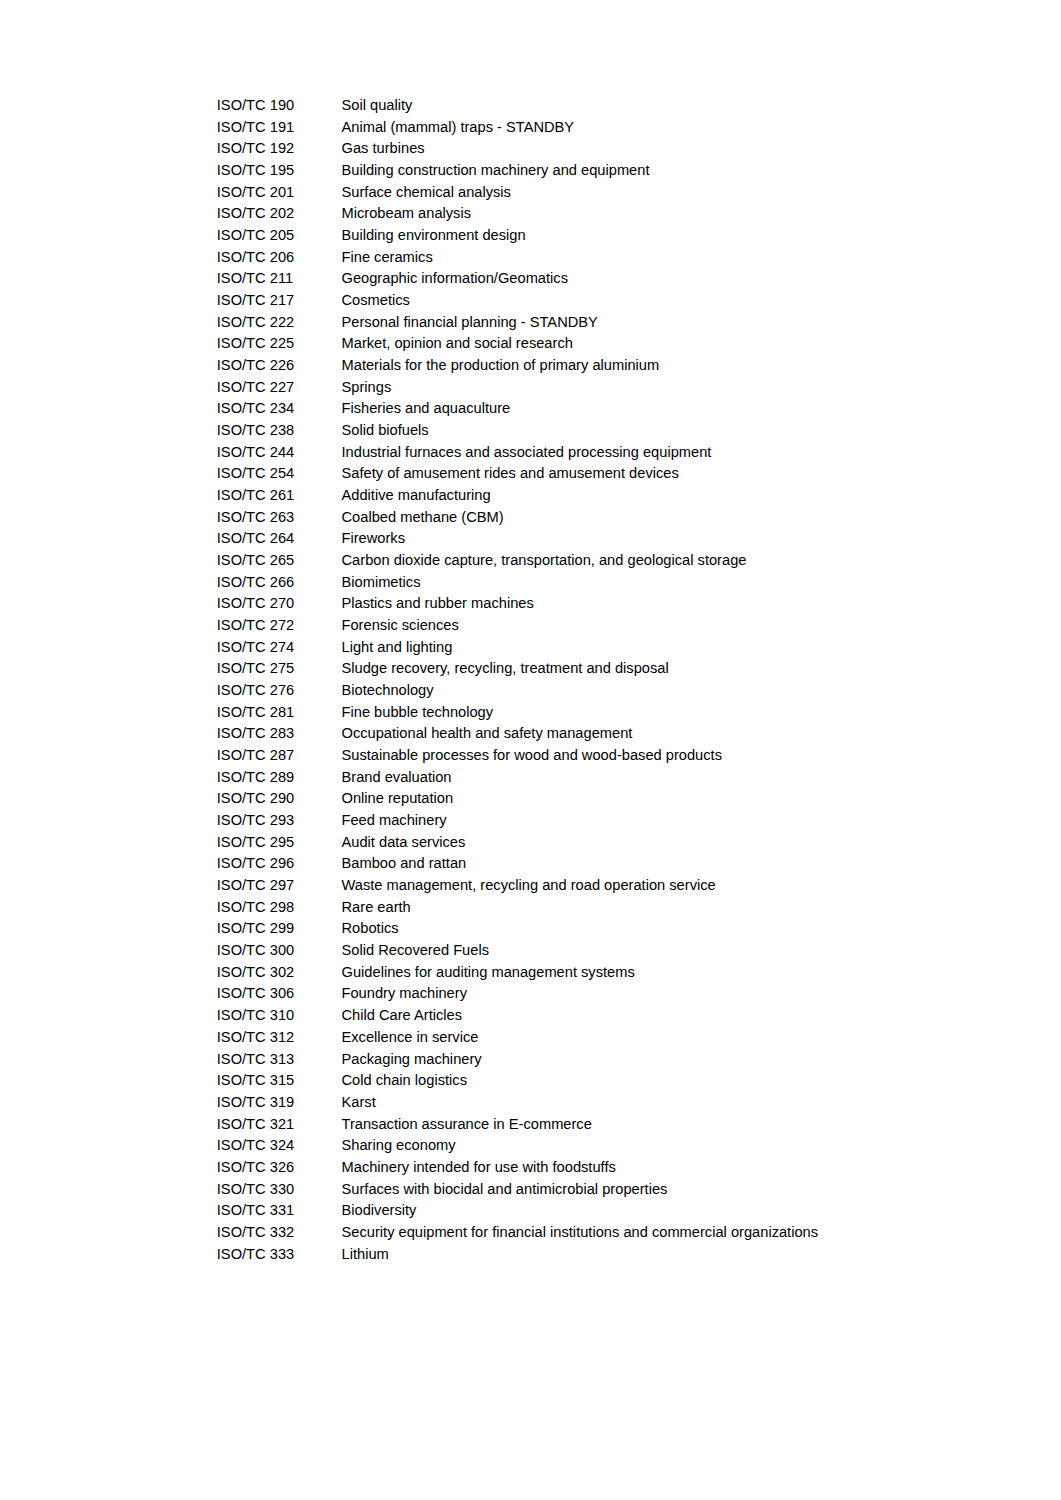| ISO/TC 190 | Soil quality |
| ISO/TC 191 | Animal (mammal) traps - STANDBY |
| ISO/TC 192 | Gas turbines |
| ISO/TC 195 | Building construction machinery and equipment |
| ISO/TC 201 | Surface chemical analysis |
| ISO/TC 202 | Microbeam analysis |
| ISO/TC 205 | Building environment design |
| ISO/TC 206 | Fine ceramics |
| ISO/TC 211 | Geographic information/Geomatics |
| ISO/TC 217 | Cosmetics |
| ISO/TC 222 | Personal financial planning - STANDBY |
| ISO/TC 225 | Market, opinion and social research |
| ISO/TC 226 | Materials for the production of primary aluminium |
| ISO/TC 227 | Springs |
| ISO/TC 234 | Fisheries and aquaculture |
| ISO/TC 238 | Solid biofuels |
| ISO/TC 244 | Industrial furnaces and associated processing equipment |
| ISO/TC 254 | Safety of amusement rides and amusement devices |
| ISO/TC 261 | Additive manufacturing |
| ISO/TC 263 | Coalbed methane (CBM) |
| ISO/TC 264 | Fireworks |
| ISO/TC 265 | Carbon dioxide capture, transportation, and geological storage |
| ISO/TC 266 | Biomimetics |
| ISO/TC 270 | Plastics and rubber machines |
| ISO/TC 272 | Forensic sciences |
| ISO/TC 274 | Light and lighting |
| ISO/TC 275 | Sludge recovery, recycling, treatment and disposal |
| ISO/TC 276 | Biotechnology |
| ISO/TC 281 | Fine bubble technology |
| ISO/TC 283 | Occupational health and safety management |
| ISO/TC 287 | Sustainable processes for wood and wood-based products |
| ISO/TC 289 | Brand evaluation |
| ISO/TC 290 | Online reputation |
| ISO/TC 293 | Feed machinery |
| ISO/TC 295 | Audit data services |
| ISO/TC 296 | Bamboo and rattan |
| ISO/TC 297 | Waste management, recycling and road operation service |
| ISO/TC 298 | Rare earth |
| ISO/TC 299 | Robotics |
| ISO/TC 300 | Solid Recovered Fuels |
| ISO/TC 302 | Guidelines for auditing management systems |
| ISO/TC 306 | Foundry machinery |
| ISO/TC 310 | Child Care Articles |
| ISO/TC 312 | Excellence in service |
| ISO/TC 313 | Packaging machinery |
| ISO/TC 315 | Cold chain logistics |
| ISO/TC 319 | Karst |
| ISO/TC 321 | Transaction assurance in E-commerce |
| ISO/TC 324 | Sharing economy |
| ISO/TC 326 | Machinery intended for use with foodstuffs |
| ISO/TC 330 | Surfaces with biocidal and antimicrobial properties |
| ISO/TC 331 | Biodiversity |
| ISO/TC 332 | Security equipment for financial institutions and commercial organizations |
| ISO/TC 333 | Lithium |